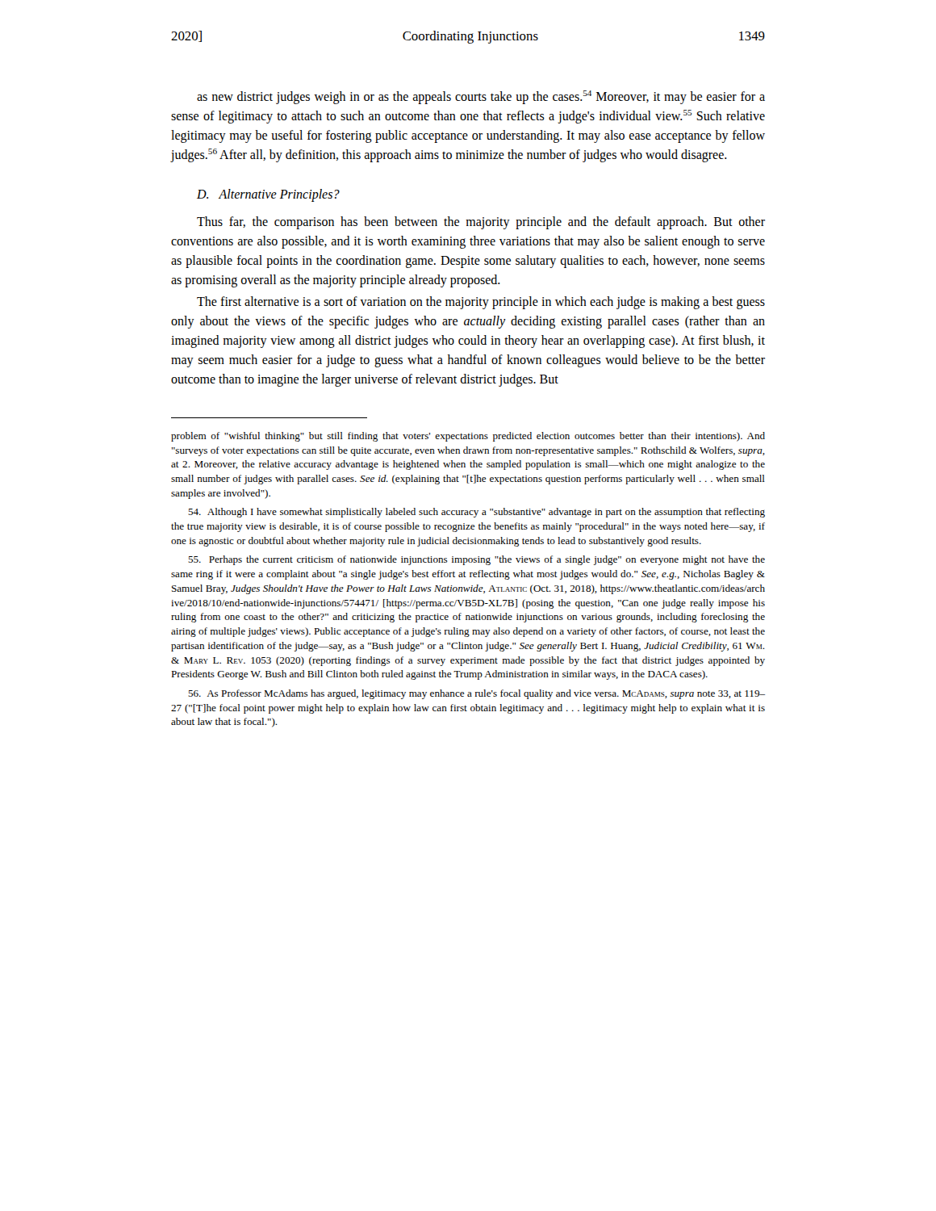2020] Coordinating Injunctions 1349
as new district judges weigh in or as the appeals courts take up the cases.54 Moreover, it may be easier for a sense of legitimacy to attach to such an outcome than one that reflects a judge's individual view.55 Such relative legitimacy may be useful for fostering public acceptance or understanding. It may also ease acceptance by fellow judges.56 After all, by definition, this approach aims to minimize the number of judges who would disagree.
D. Alternative Principles?
Thus far, the comparison has been between the majority principle and the default approach. But other conventions are also possible, and it is worth examining three variations that may also be salient enough to serve as plausible focal points in the coordination game. Despite some salutary qualities to each, however, none seems as promising overall as the majority principle already proposed.
The first alternative is a sort of variation on the majority principle in which each judge is making a best guess only about the views of the specific judges who are actually deciding existing parallel cases (rather than an imagined majority view among all district judges who could in theory hear an overlapping case). At first blush, it may seem much easier for a judge to guess what a handful of known colleagues would believe to be the better outcome than to imagine the larger universe of relevant district judges. But
problem of "wishful thinking" but still finding that voters' expectations predicted election outcomes better than their intentions). And "surveys of voter expectations can still be quite accurate, even when drawn from non-representative samples." Rothschild & Wolfers, supra, at 2. Moreover, the relative accuracy advantage is heightened when the sampled population is small—which one might analogize to the small number of judges with parallel cases. See id. (explaining that "[t]he expectations question performs particularly well . . . when small samples are involved").
54. Although I have somewhat simplistically labeled such accuracy a "substantive" advantage in part on the assumption that reflecting the true majority view is desirable, it is of course possible to recognize the benefits as mainly "procedural" in the ways noted here—say, if one is agnostic or doubtful about whether majority rule in judicial decisionmaking tends to lead to substantively good results.
55. Perhaps the current criticism of nationwide injunctions imposing "the views of a single judge" on everyone might not have the same ring if it were a complaint about "a single judge's best effort at reflecting what most judges would do." See, e.g., Nicholas Bagley & Samuel Bray, Judges Shouldn't Have the Power to Halt Laws Nationwide, Atlantic (Oct. 31, 2018), https://www.theatlantic.com/ideas/archive/2018/10/end-nationwide-injunctions/574471/ [https://perma.cc/VB5D-XL7B] (posing the question, "Can one judge really impose his ruling from one coast to the other?" and criticizing the practice of nationwide injunctions on various grounds, including foreclosing the airing of multiple judges' views). Public acceptance of a judge's ruling may also depend on a variety of other factors, of course, not least the partisan identification of the judge—say, as a "Bush judge" or a "Clinton judge." See generally Bert I. Huang, Judicial Credibility, 61 Wm. & Mary L. Rev. 1053 (2020) (reporting findings of a survey experiment made possible by the fact that district judges appointed by Presidents George W. Bush and Bill Clinton both ruled against the Trump Administration in similar ways, in the DACA cases).
56. As Professor McAdams has argued, legitimacy may enhance a rule's focal quality and vice versa. McAdams, supra note 33, at 119–27 ("[T]he focal point power might help to explain how law can first obtain legitimacy and . . . legitimacy might help to explain what it is about law that is focal.").